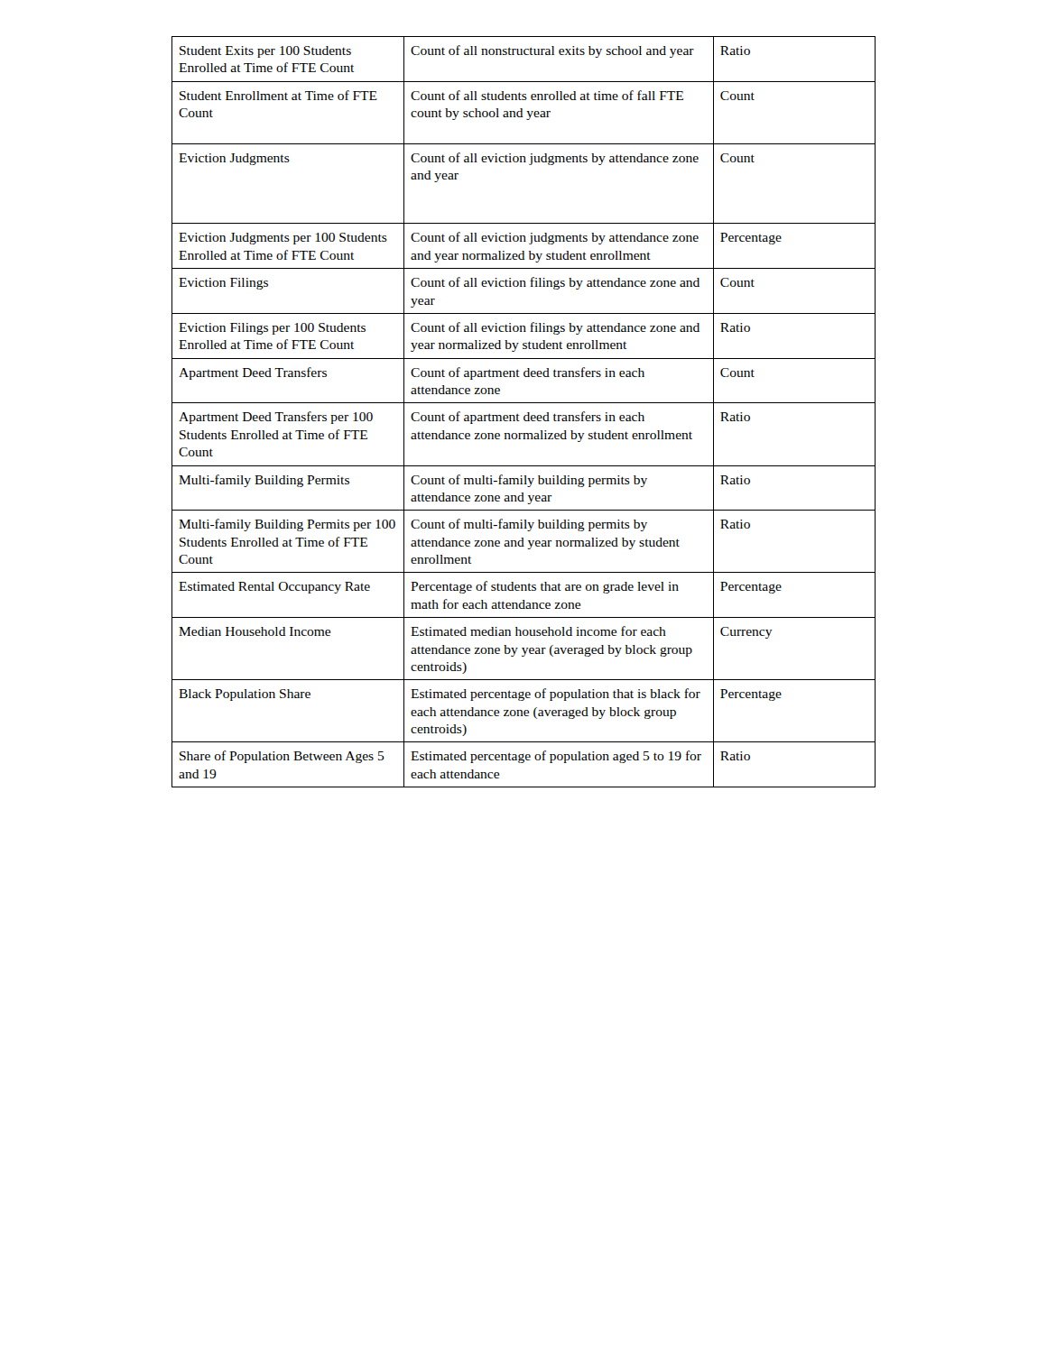| Student Exits per 100 Students Enrolled at Time of FTE Count | Count of all nonstructural exits by school and year | Ratio |
| Student Enrollment at Time of FTE Count | Count of all students enrolled at time of fall FTE count by school and year | Count |
| Eviction Judgments | Count of all eviction judgments by attendance zone and year | Count |
| Eviction Judgments per 100 Students Enrolled at Time of FTE Count | Count of all eviction judgments by attendance zone and year normalized by student enrollment | Percentage |
| Eviction Filings | Count of all eviction filings by attendance zone and year | Count |
| Eviction Filings per 100 Students Enrolled at Time of FTE Count | Count of all eviction filings by attendance zone and year normalized by student enrollment | Ratio |
| Apartment Deed Transfers | Count of apartment deed transfers in each attendance zone | Count |
| Apartment Deed Transfers per 100 Students Enrolled at Time of FTE Count | Count of apartment deed transfers in each attendance zone normalized by student enrollment | Ratio |
| Multi-family Building Permits | Count of multi-family building permits by attendance zone and year | Ratio |
| Multi-family Building Permits per 100 Students Enrolled at Time of FTE Count | Count of multi-family building permits by attendance zone and year normalized by student enrollment | Ratio |
| Estimated Rental Occupancy Rate | Percentage of students that are on grade level in math for each attendance zone | Percentage |
| Median Household Income | Estimated median household income for each attendance zone by year (averaged by block group centroids) | Currency |
| Black Population Share | Estimated percentage of population that is black for each attendance zone (averaged by block group centroids) | Percentage |
| Share of Population Between Ages 5 and 19 | Estimated percentage of population aged 5 to 19 for each attendance | Ratio |